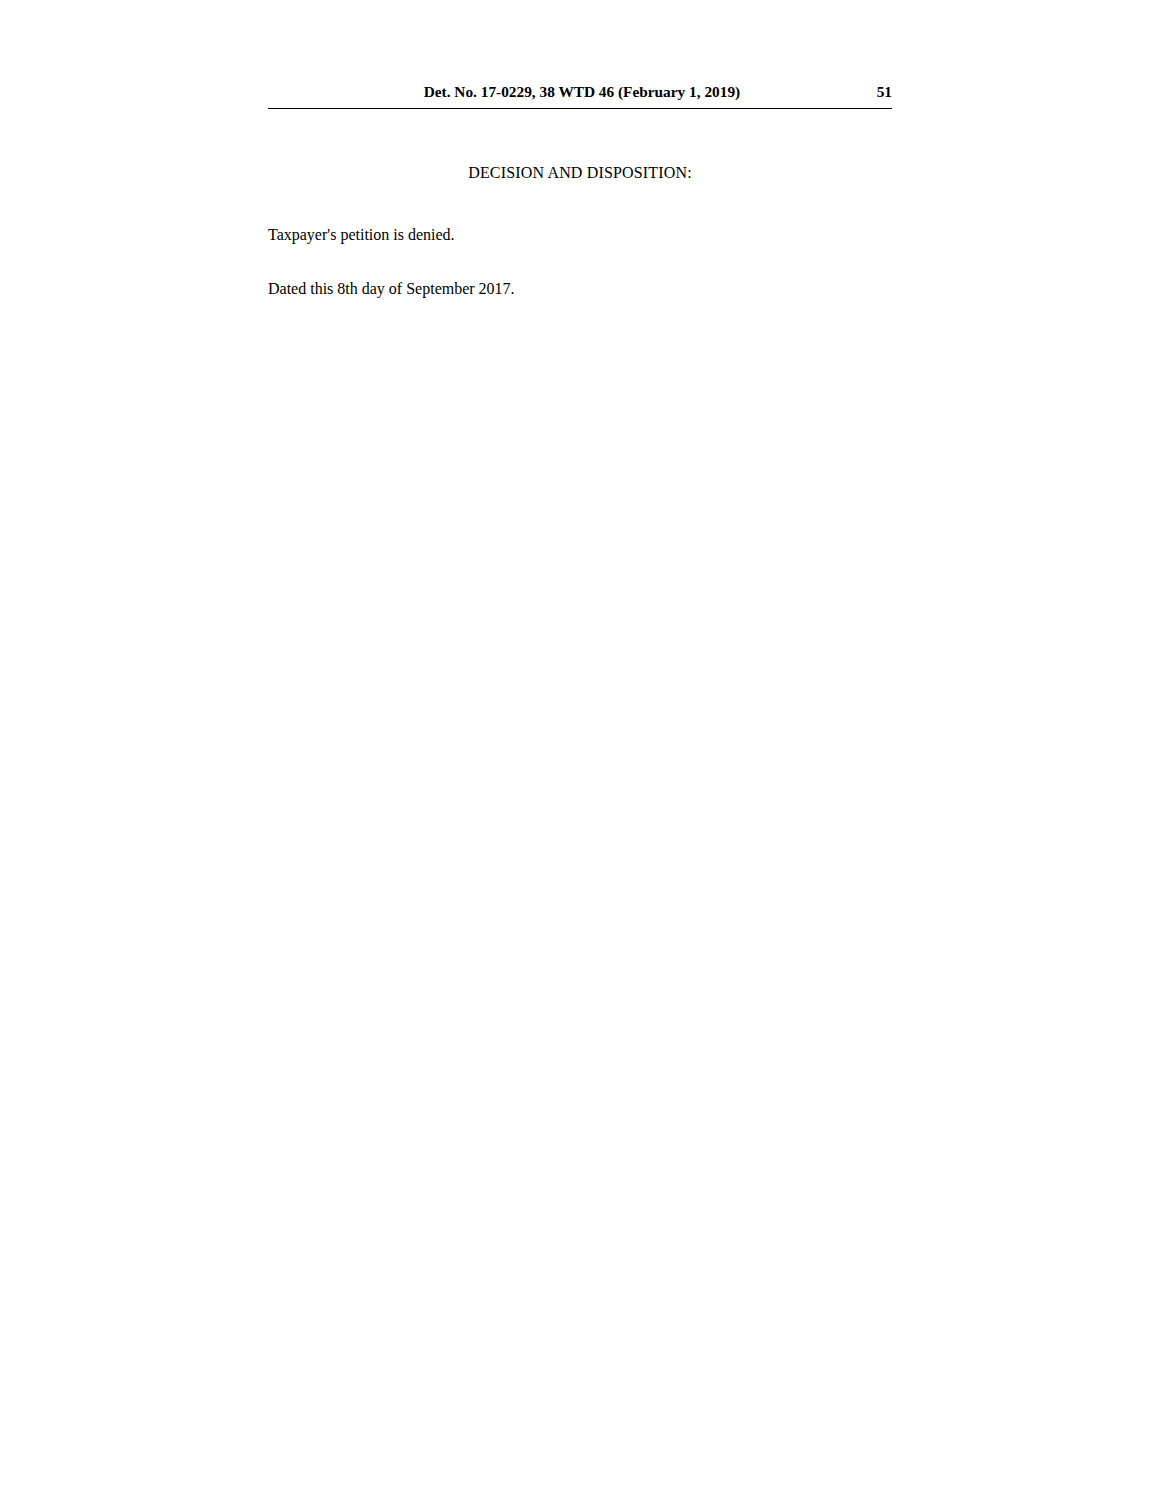Det. No. 17-0229, 38 WTD 46 (February 1, 2019) 51
DECISION AND DISPOSITION:
Taxpayer's petition is denied.
Dated this 8th day of September 2017.